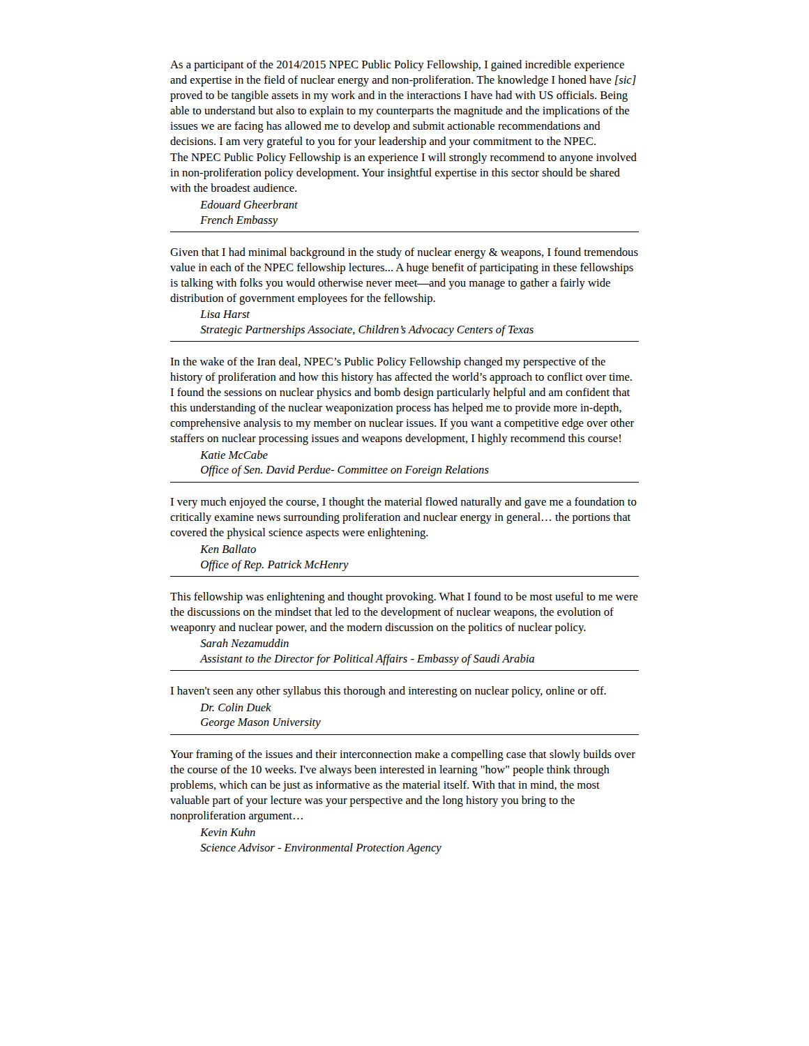As a participant of the 2014/2015 NPEC Public Policy Fellowship, I gained incredible experience and expertise in the field of nuclear energy and non-proliferation. The knowledge I honed have [sic] proved to be tangible assets in my work and in the interactions I have had with US officials. Being able to understand but also to explain to my counterparts the magnitude and the implications of the issues we are facing has allowed me to develop and submit actionable recommendations and decisions. I am very grateful to you for your leadership and your commitment to the NPEC.
The NPEC Public Policy Fellowship is an experience I will strongly recommend to anyone involved in non-proliferation policy development. Your insightful expertise in this sector should be shared with the broadest audience.
Edouard Gheerbrant French Embassy
Given that I had minimal background in the study of nuclear energy & weapons, I found tremendous value in each of the NPEC fellowship lectures... A huge benefit of participating in these fellowships is talking with folks you would otherwise never meet—and you manage to gather a fairly wide distribution of government employees for the fellowship.
Lisa Harst Strategic Partnerships Associate, Children’s Advocacy Centers of Texas
In the wake of the Iran deal, NPEC’s Public Policy Fellowship changed my perspective of the history of proliferation and how this history has affected the world’s approach to conflict over time. I found the sessions on nuclear physics and bomb design particularly helpful and am confident that this understanding of the nuclear weaponization process has helped me to provide more in-depth, comprehensive analysis to my member on nuclear issues. If you want a competitive edge over other staffers on nuclear processing issues and weapons development, I highly recommend this course!
Katie McCabe Office of Sen. David Perdue- Committee on Foreign Relations
I very much enjoyed the course, I thought the material flowed naturally and gave me a foundation to critically examine news surrounding proliferation and nuclear energy in general… the portions that covered the physical science aspects were enlightening.
Ken Ballato Office of Rep. Patrick McHenry
This fellowship was enlightening and thought provoking. What I found to be most useful to me were the discussions on the mindset that led to the development of nuclear weapons, the evolution of weaponry and nuclear power, and the modern discussion on the politics of nuclear policy.
Sarah Nezamuddin Assistant to the Director for Political Affairs - Embassy of Saudi Arabia
I haven't seen any other syllabus this thorough and interesting on nuclear policy, online or off.
Dr. Colin Duek George Mason University
Your framing of the issues and their interconnection make a compelling case that slowly builds over the course of the 10 weeks. I've always been interested in learning "how" people think through problems, which can be just as informative as the material itself. With that in mind, the most valuable part of your lecture was your perspective and the long history you bring to the nonproliferation argument…
Kevin Kuhn Science Advisor - Environmental Protection Agency